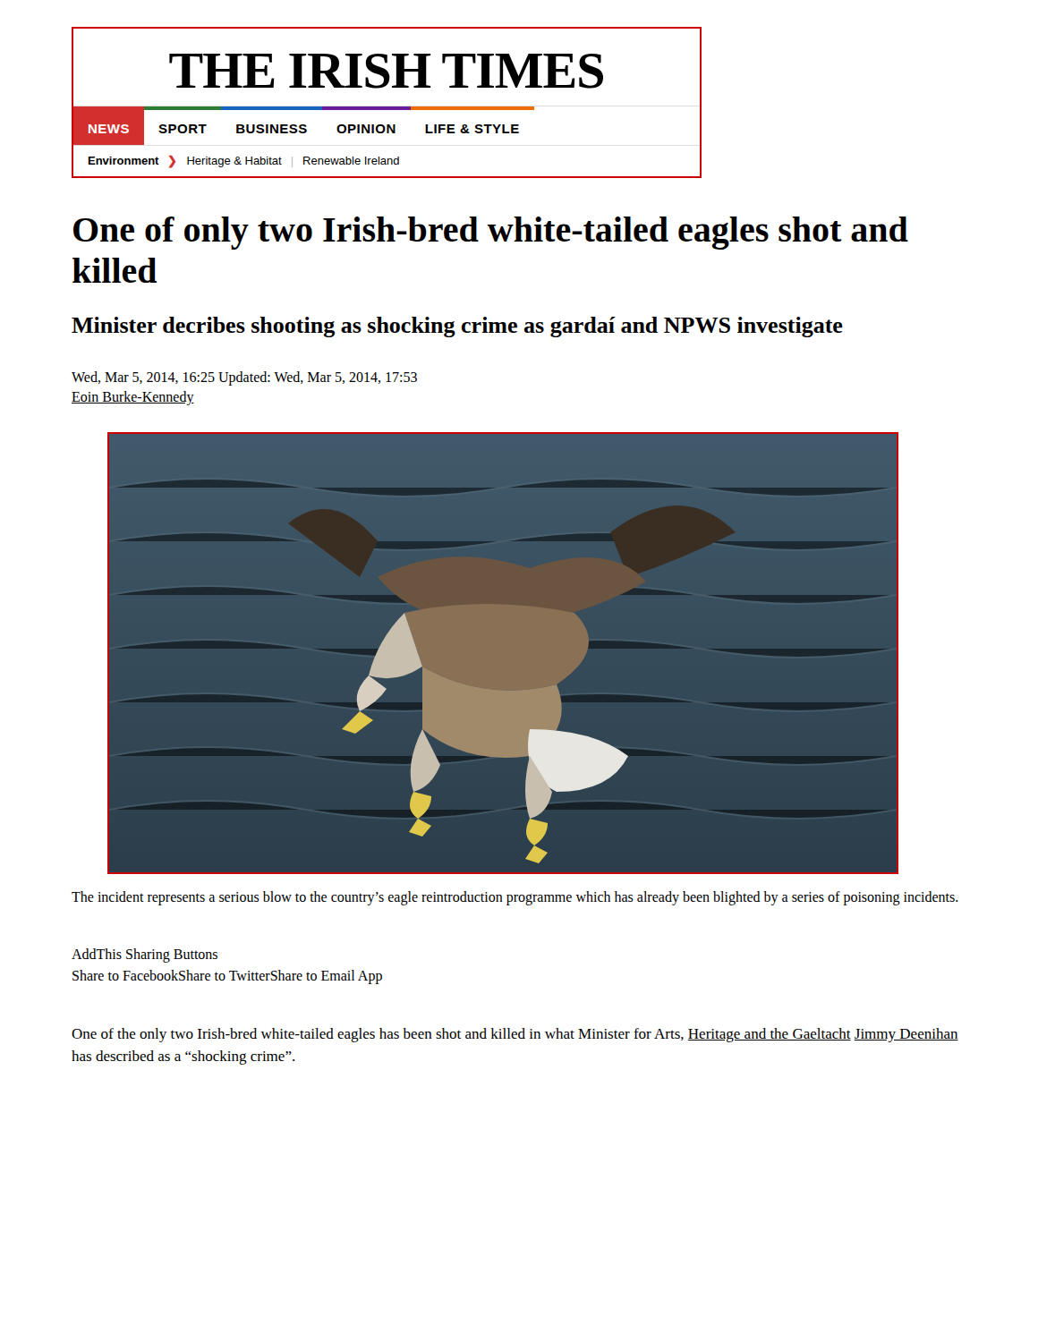THE IRISH TIMES
NEWS
SPORT
BUSINESS
OPINION
LIFE & STYLE
Environment ❯ Heritage & Habitat | Renewable Ireland
One of only two Irish-bred white-tailed eagles shot and killed
Minister decribes shooting as shocking crime as gardaí and NPWS investigate
Wed, Mar 5, 2014, 16:25 Updated: Wed, Mar 5, 2014, 17:53
Eoin Burke-Kennedy
The incident represents a serious blow to the country’s eagle reintroduction programme which has already been blighted by a series of poisoning incidents.
AddThis Sharing Buttons
Share to FacebookShare to TwitterShare to Email App
One of the only two Irish-bred white-tailed eagles has been shot and killed in what Minister for Arts, Heritage and the Gaeltacht Jimmy Deenihan has described as a “shocking crime”.